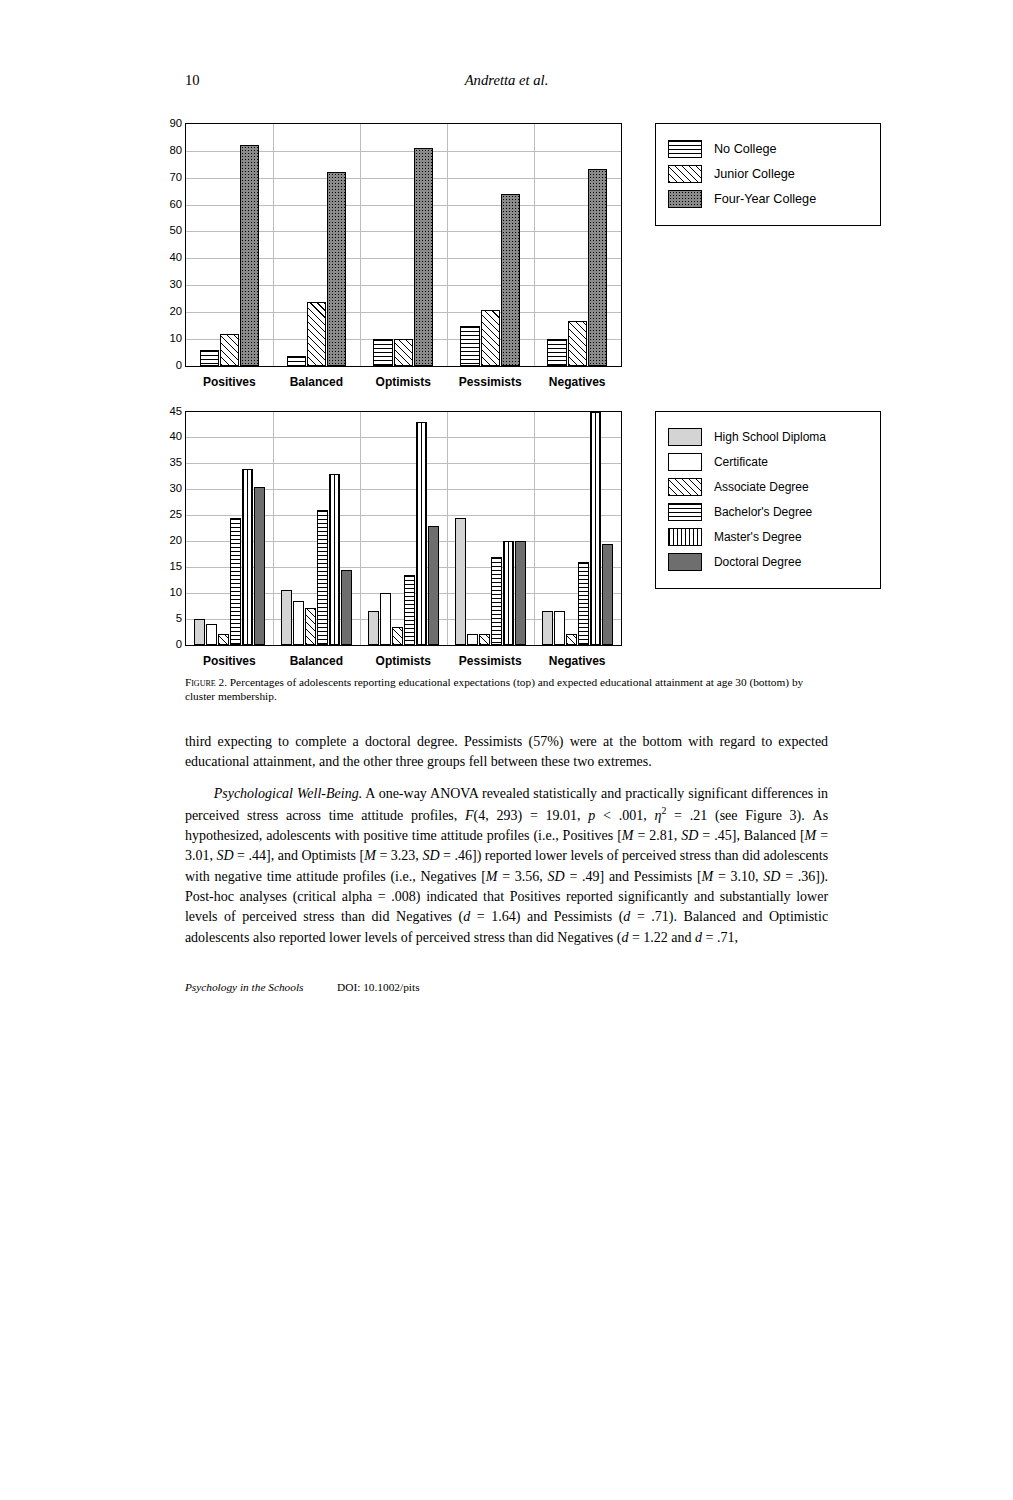10
Andretta et al.
0 10 20 30 40 50 60 70 80 90
Positives Balanced Optimists Pessimists Negatives
No College
Junior College
Four-Year College
0 5 10 15 20 25 30 35 40 45
Positives Balanced Optimists Pessimists Negatives
High School Diploma
Certificate
Associate Degree
Bachelor's Degree
Master's Degree
Doctoral Degree
Figure 2. Percentages of adolescents reporting educational expectations (top) and expected educational attainment at age 30 (bottom) by cluster membership.
third expecting to complete a doctoral degree. Pessimists (57%) were at the bottom with regard to expected educational attainment, and the other three groups fell between these two extremes.
Psychological Well-Being. A one-way ANOVA revealed statistically and practically significant differences in perceived stress across time attitude profiles, F(4, 293) = 19.01, p < .001, η2 = .21 (see Figure 3). As hypothesized, adolescents with positive time attitude profiles (i.e., Positives [M = 2.81, SD = .45], Balanced [M = 3.01, SD = .44], and Optimists [M = 3.23, SD = .46]) reported lower levels of perceived stress than did adolescents with negative time attitude profiles (i.e., Negatives [M = 3.56, SD = .49] and Pessimists [M = 3.10, SD = .36]). Post-hoc analyses (critical alpha = .008) indicated that Positives reported significantly and substantially lower levels of perceived stress than did Negatives (d = 1.64) and Pessimists (d = .71). Balanced and Optimistic adolescents also reported lower levels of perceived stress than did Negatives (d = 1.22 and d = .71,
Psychology in the Schools DOI: 10.1002/pits